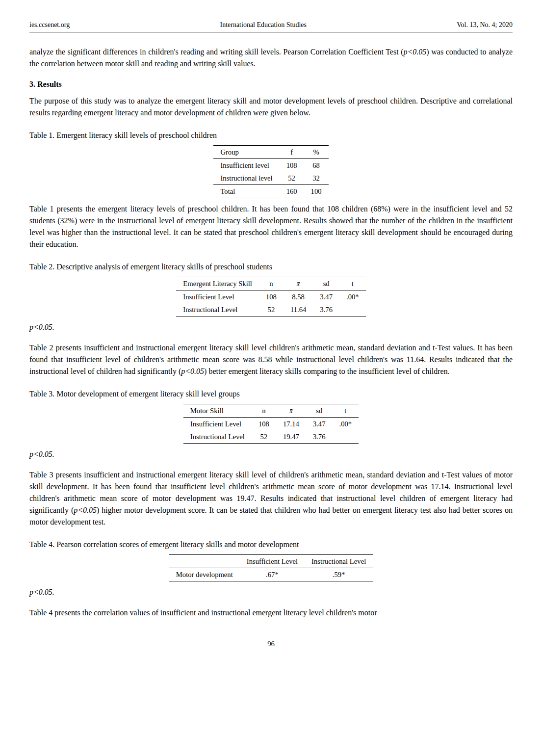ies.ccsenet.org
International Education Studies
Vol. 13, No. 4; 2020
analyze the significant differences in children's reading and writing skill levels. Pearson Correlation Coefficient Test (p<0.05) was conducted to analyze the correlation between motor skill and reading and writing skill values.
3. Results
The purpose of this study was to analyze the emergent literacy skill and motor development levels of preschool children. Descriptive and correlational results regarding emergent literacy and motor development of children were given below.
Table 1. Emergent literacy skill levels of preschool children
| Group | f | % |
| --- | --- | --- |
| Insufficient level | 108 | 68 |
| Instructional level | 52 | 32 |
| Total | 160 | 100 |
Table 1 presents the emergent literacy levels of preschool children. It has been found that 108 children (68%) were in the insufficient level and 52 students (32%) were in the instructional level of emergent literacy skill development. Results showed that the number of the children in the insufficient level was higher than the instructional level. It can be stated that preschool children's emergent literacy skill development should be encouraged during their education.
Table 2. Descriptive analysis of emergent literacy skills of preschool students
| Emergent Literacy Skill | n | x̄ | sd | t |
| --- | --- | --- | --- | --- |
| Insufficient Level | 108 | 8.58 | 3.47 | .00* |
| Instructional Level | 52 | 11.64 | 3.76 | |
p<0.05.
Table 2 presents insufficient and instructional emergent literacy skill level children's arithmetic mean, standard deviation and t-Test values. It has been found that insufficient level of children's arithmetic mean score was 8.58 while instructional level children's was 11.64. Results indicated that the instructional level of children had significantly (p<0.05) better emergent literacy skills comparing to the insufficient level of children.
Table 3. Motor development of emergent literacy skill level groups
| Motor Skill | n | x̄ | sd | t |
| --- | --- | --- | --- | --- |
| Insufficient Level | 108 | 17.14 | 3.47 | .00* |
| Instructional Level | 52 | 19.47 | 3.76 | |
p<0.05.
Table 3 presents insufficient and instructional emergent literacy skill level of children's arithmetic mean, standard deviation and t-Test values of motor skill development. It has been found that insufficient level children's arithmetic mean score of motor development was 17.14. Instructional level children's arithmetic mean score of motor development was 19.47. Results indicated that instructional level children of emergent literacy had significantly (p<0.05) higher motor development score. It can be stated that children who had better on emergent literacy test also had better scores on motor development test.
Table 4. Pearson correlation scores of emergent literacy skills and motor development
| | Insufficient Level | Instructional Level |
| --- | --- | --- |
| Motor development | .67* | .59* |
p<0.05.
Table 4 presents the correlation values of insufficient and instructional emergent literacy level children's motor
96